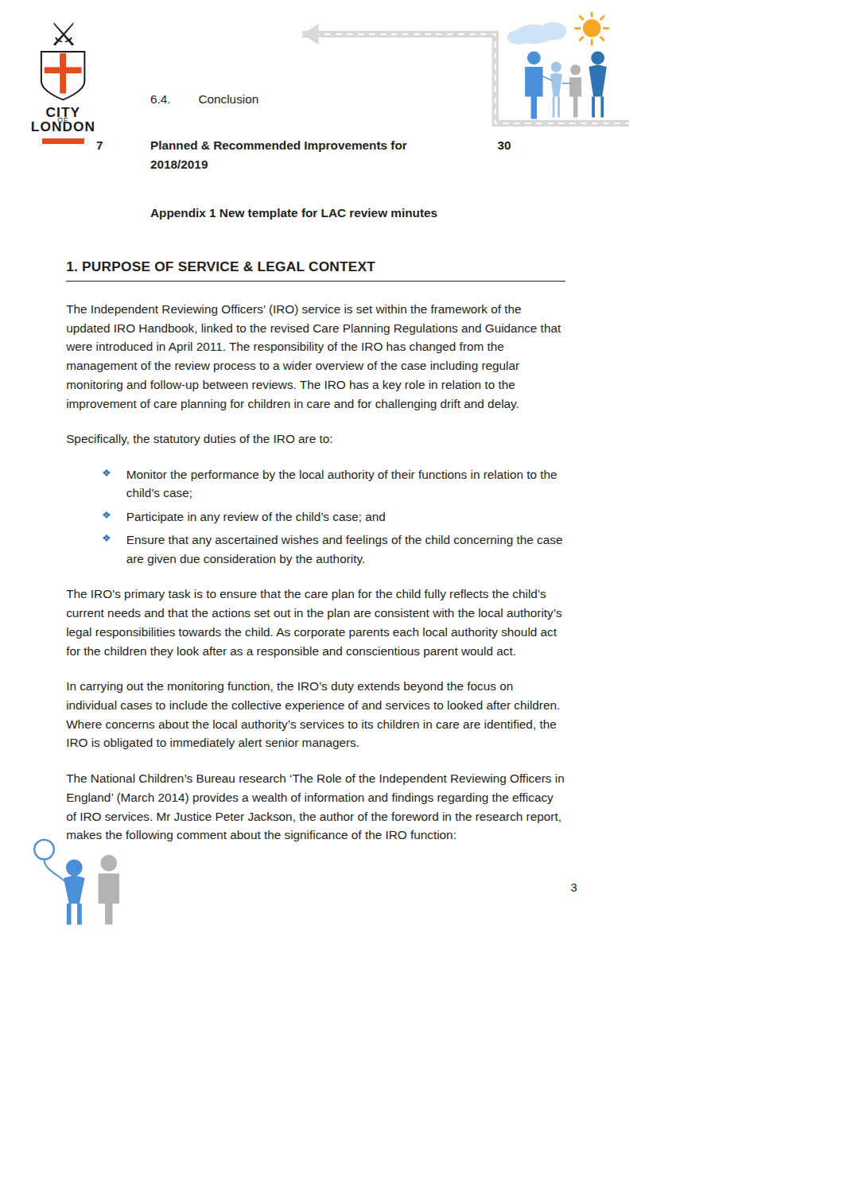⚔
CITY
OF
LONDON
6.4. Conclusion
7 Planned & Recommended Improvements for 2018/2019 30
Appendix 1 New template for LAC review minutes
1. PURPOSE OF SERVICE & LEGAL CONTEXT
The Independent Reviewing Officers’ (IRO) service is set within the framework of the updated IRO Handbook, linked to the revised Care Planning Regulations and Guidance that were introduced in April 2011. The responsibility of the IRO has changed from the management of the review process to a wider overview of the case including regular monitoring and follow-up between reviews. The IRO has a key role in relation to the improvement of care planning for children in care and for challenging drift and delay.
Specifically, the statutory duties of the IRO are to:
Monitor the performance by the local authority of their functions in relation to the child’s case;
Participate in any review of the child’s case; and
Ensure that any ascertained wishes and feelings of the child concerning the case are given due consideration by the authority.
The IRO’s primary task is to ensure that the care plan for the child fully reflects the child’s current needs and that the actions set out in the plan are consistent with the local authority’s legal responsibilities towards the child. As corporate parents each local authority should act for the children they look after as a responsible and conscientious parent would act.
In carrying out the monitoring function, the IRO’s duty extends beyond the focus on individual cases to include the collective experience of and services to looked after children. Where concerns about the local authority’s services to its children in care are identified, the IRO is obligated to immediately alert senior managers.
The National Children’s Bureau research ‘The Role of the Independent Reviewing Officers in England’ (March 2014) provides a wealth of information and findings regarding the efficacy of IRO services. Mr Justice Peter Jackson, the author of the foreword in the research report, makes the following comment about the significance of the IRO function:
3